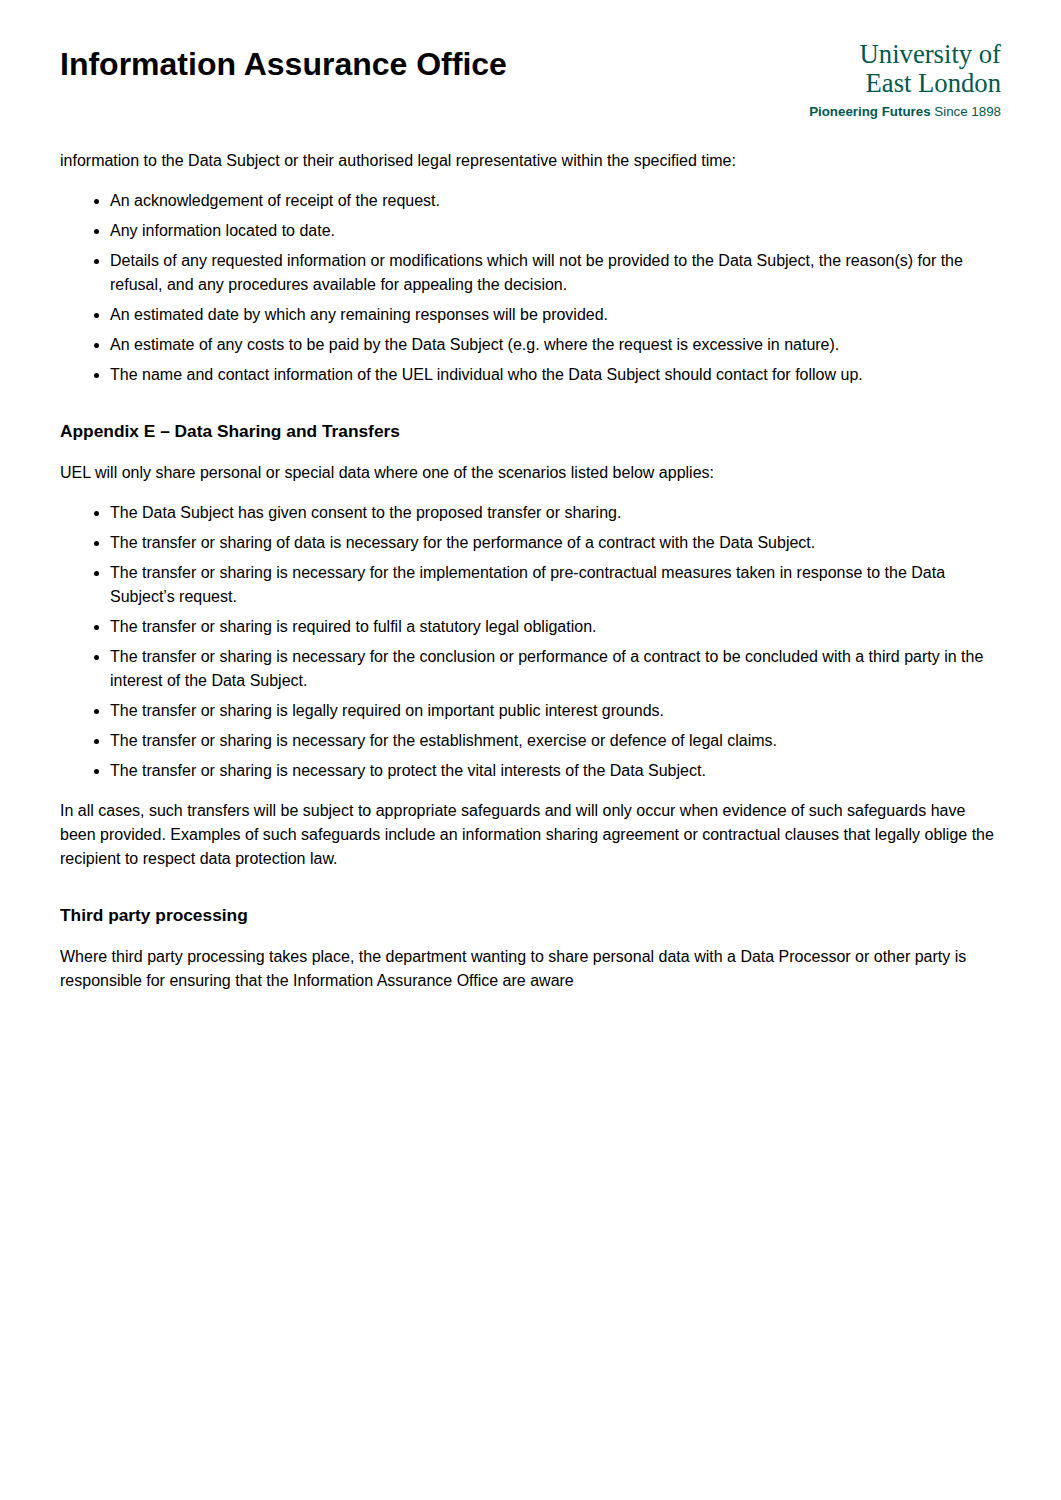Information Assurance Office
University of
East London Pioneering Futures Since 1898
information to the Data Subject or their authorised legal representative within the specified time:
An acknowledgement of receipt of the request.
Any information located to date.
Details of any requested information or modifications which will not be provided to the Data Subject, the reason(s) for the refusal, and any procedures available for appealing the decision.
An estimated date by which any remaining responses will be provided.
An estimate of any costs to be paid by the Data Subject (e.g. where the request is excessive in nature).
The name and contact information of the UEL individual who the Data Subject should contact for follow up.
Appendix E – Data Sharing and Transfers
UEL will only share personal or special data where one of the scenarios listed below applies:
The Data Subject has given consent to the proposed transfer or sharing.
The transfer or sharing of data is necessary for the performance of a contract with the Data Subject.
The transfer or sharing is necessary for the implementation of pre-contractual measures taken in response to the Data Subject’s request.
The transfer or sharing is required to fulfil a statutory legal obligation.
The transfer or sharing is necessary for the conclusion or performance of a contract to be concluded with a third party in the interest of the Data Subject.
The transfer or sharing is legally required on important public interest grounds.
The transfer or sharing is necessary for the establishment, exercise or defence of legal claims.
The transfer or sharing is necessary to protect the vital interests of the Data Subject.
In all cases, such transfers will be subject to appropriate safeguards and will only occur when evidence of such safeguards have been provided. Examples of such safeguards include an information sharing agreement or contractual clauses that legally oblige the recipient to respect data protection law.
Third party processing
Where third party processing takes place, the department wanting to share personal data with a Data Processor or other party is responsible for ensuring that the Information Assurance Office are aware